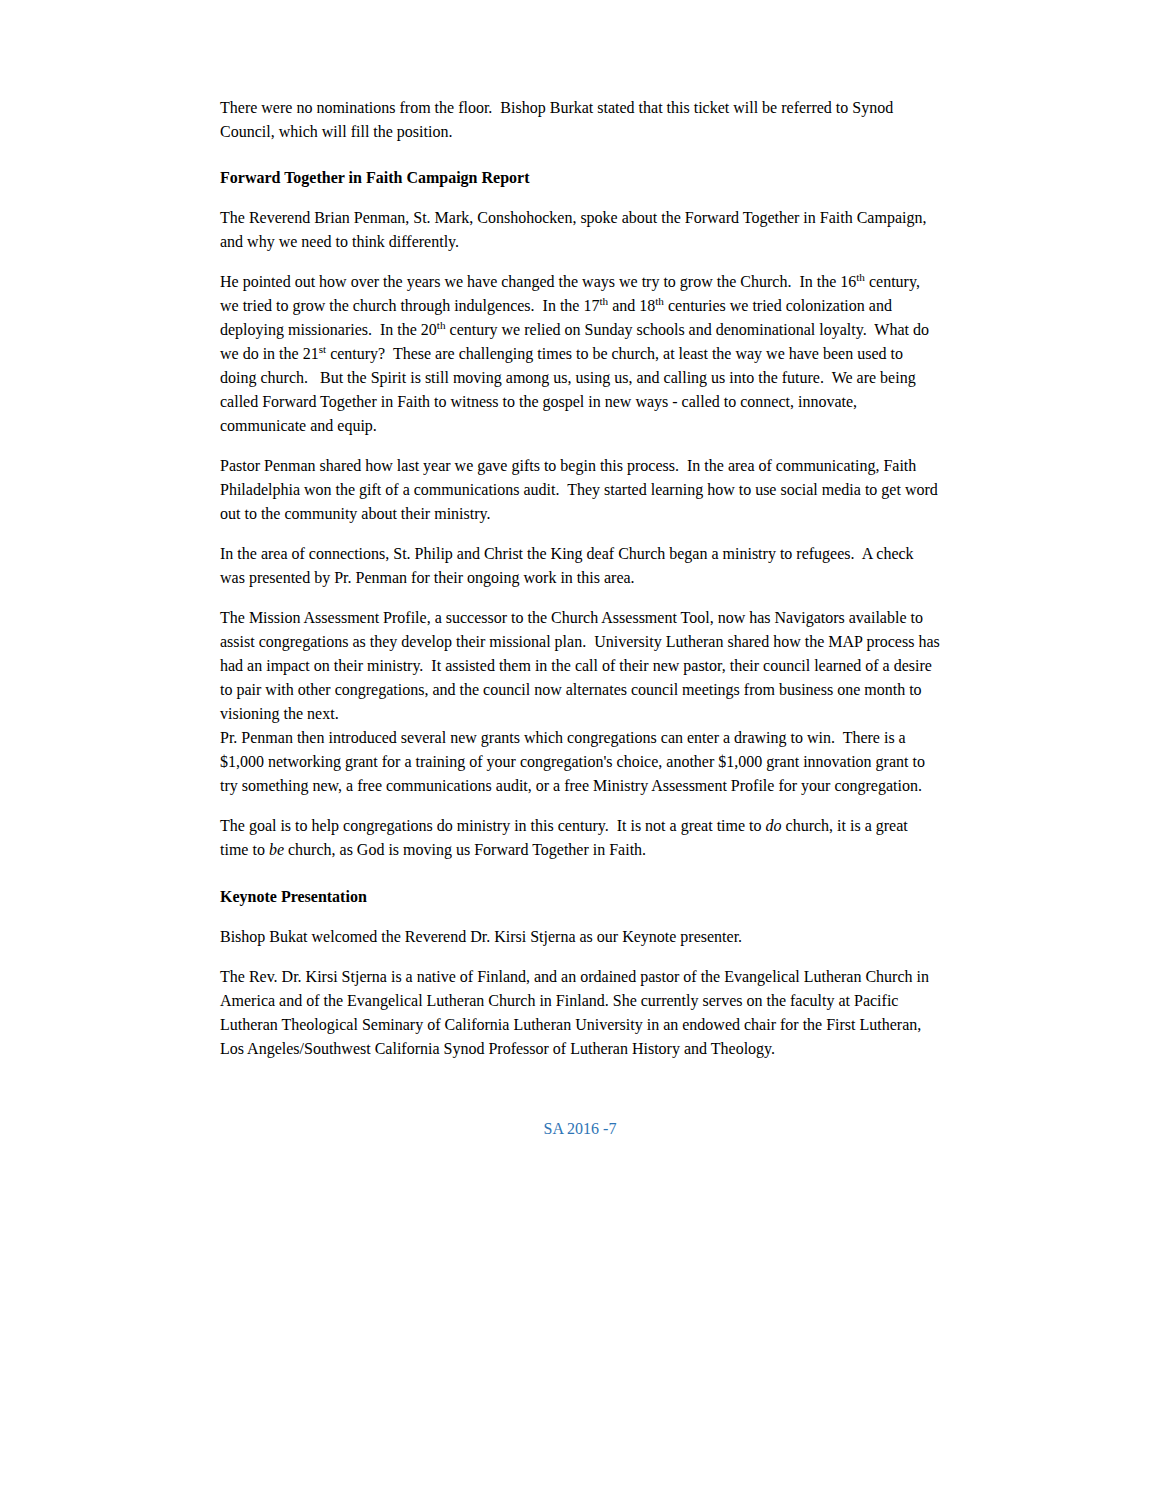There were no nominations from the floor. Bishop Burkat stated that this ticket will be referred to Synod Council, which will fill the position.
Forward Together in Faith Campaign Report
The Reverend Brian Penman, St. Mark, Conshohocken, spoke about the Forward Together in Faith Campaign, and why we need to think differently.
He pointed out how over the years we have changed the ways we try to grow the Church. In the 16th century, we tried to grow the church through indulgences. In the 17th and 18th centuries we tried colonization and deploying missionaries. In the 20th century we relied on Sunday schools and denominational loyalty. What do we do in the 21st century? These are challenging times to be church, at least the way we have been used to doing church. But the Spirit is still moving among us, using us, and calling us into the future. We are being called Forward Together in Faith to witness to the gospel in new ways - called to connect, innovate, communicate and equip.
Pastor Penman shared how last year we gave gifts to begin this process. In the area of communicating, Faith Philadelphia won the gift of a communications audit. They started learning how to use social media to get word out to the community about their ministry.
In the area of connections, St. Philip and Christ the King deaf Church began a ministry to refugees. A check was presented by Pr. Penman for their ongoing work in this area.
The Mission Assessment Profile, a successor to the Church Assessment Tool, now has Navigators available to assist congregations as they develop their missional plan. University Lutheran shared how the MAP process has had an impact on their ministry. It assisted them in the call of their new pastor, their council learned of a desire to pair with other congregations, and the council now alternates council meetings from business one month to visioning the next.
Pr. Penman then introduced several new grants which congregations can enter a drawing to win. There is a $1,000 networking grant for a training of your congregation's choice, another $1,000 grant innovation grant to try something new, a free communications audit, or a free Ministry Assessment Profile for your congregation.
The goal is to help congregations do ministry in this century. It is not a great time to do church, it is a great time to be church, as God is moving us Forward Together in Faith.
Keynote Presentation
Bishop Bukat welcomed the Reverend Dr. Kirsi Stjerna as our Keynote presenter.
The Rev. Dr. Kirsi Stjerna is a native of Finland, and an ordained pastor of the Evangelical Lutheran Church in America and of the Evangelical Lutheran Church in Finland. She currently serves on the faculty at Pacific Lutheran Theological Seminary of California Lutheran University in an endowed chair for the First Lutheran, Los Angeles/Southwest California Synod Professor of Lutheran History and Theology.
SA 2016 -7